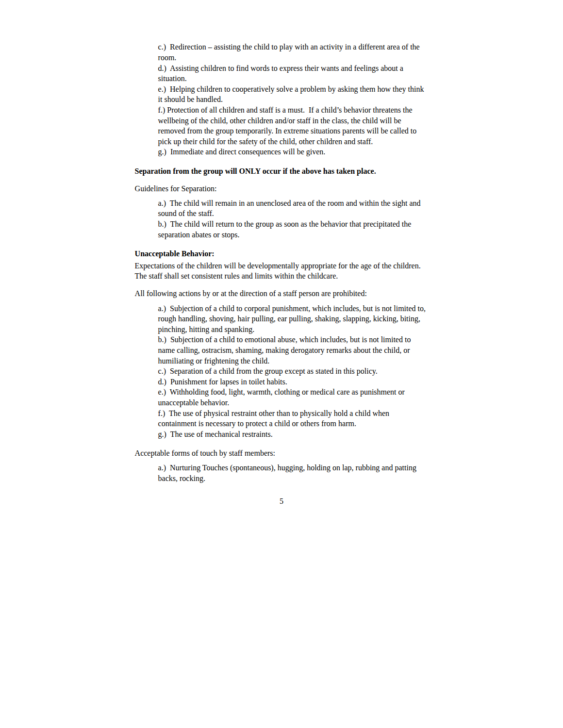c.) Redirection – assisting the child to play with an activity in a different area of the room.
d.) Assisting children to find words to express their wants and feelings about a situation.
e.) Helping children to cooperatively solve a problem by asking them how they think it should be handled.
f.) Protection of all children and staff is a must. If a child’s behavior threatens the wellbeing of the child, other children and/or staff in the class, the child will be removed from the group temporarily. In extreme situations parents will be called to pick up their child for the safety of the child, other children and staff.
g.) Immediate and direct consequences will be given.
Separation from the group will ONLY occur if the above has taken place.
Guidelines for Separation:
a.) The child will remain in an unenclosed area of the room and within the sight and sound of the staff.
b.) The child will return to the group as soon as the behavior that precipitated the separation abates or stops.
Unacceptable Behavior:
Expectations of the children will be developmentally appropriate for the age of the children. The staff shall set consistent rules and limits within the childcare.
All following actions by or at the direction of a staff person are prohibited:
a.) Subjection of a child to corporal punishment, which includes, but is not limited to, rough handling, shoving, hair pulling, ear pulling, shaking, slapping, kicking, biting, pinching, hitting and spanking.
b.) Subjection of a child to emotional abuse, which includes, but is not limited to name calling, ostracism, shaming, making derogatory remarks about the child, or humiliating or frightening the child.
c.) Separation of a child from the group except as stated in this policy.
d.) Punishment for lapses in toilet habits.
e.) Withholding food, light, warmth, clothing or medical care as punishment or unacceptable behavior.
f.) The use of physical restraint other than to physically hold a child when containment is necessary to protect a child or others from harm.
g.) The use of mechanical restraints.
Acceptable forms of touch by staff members:
a.) Nurturing Touches (spontaneous), hugging, holding on lap, rubbing and patting backs, rocking.
5